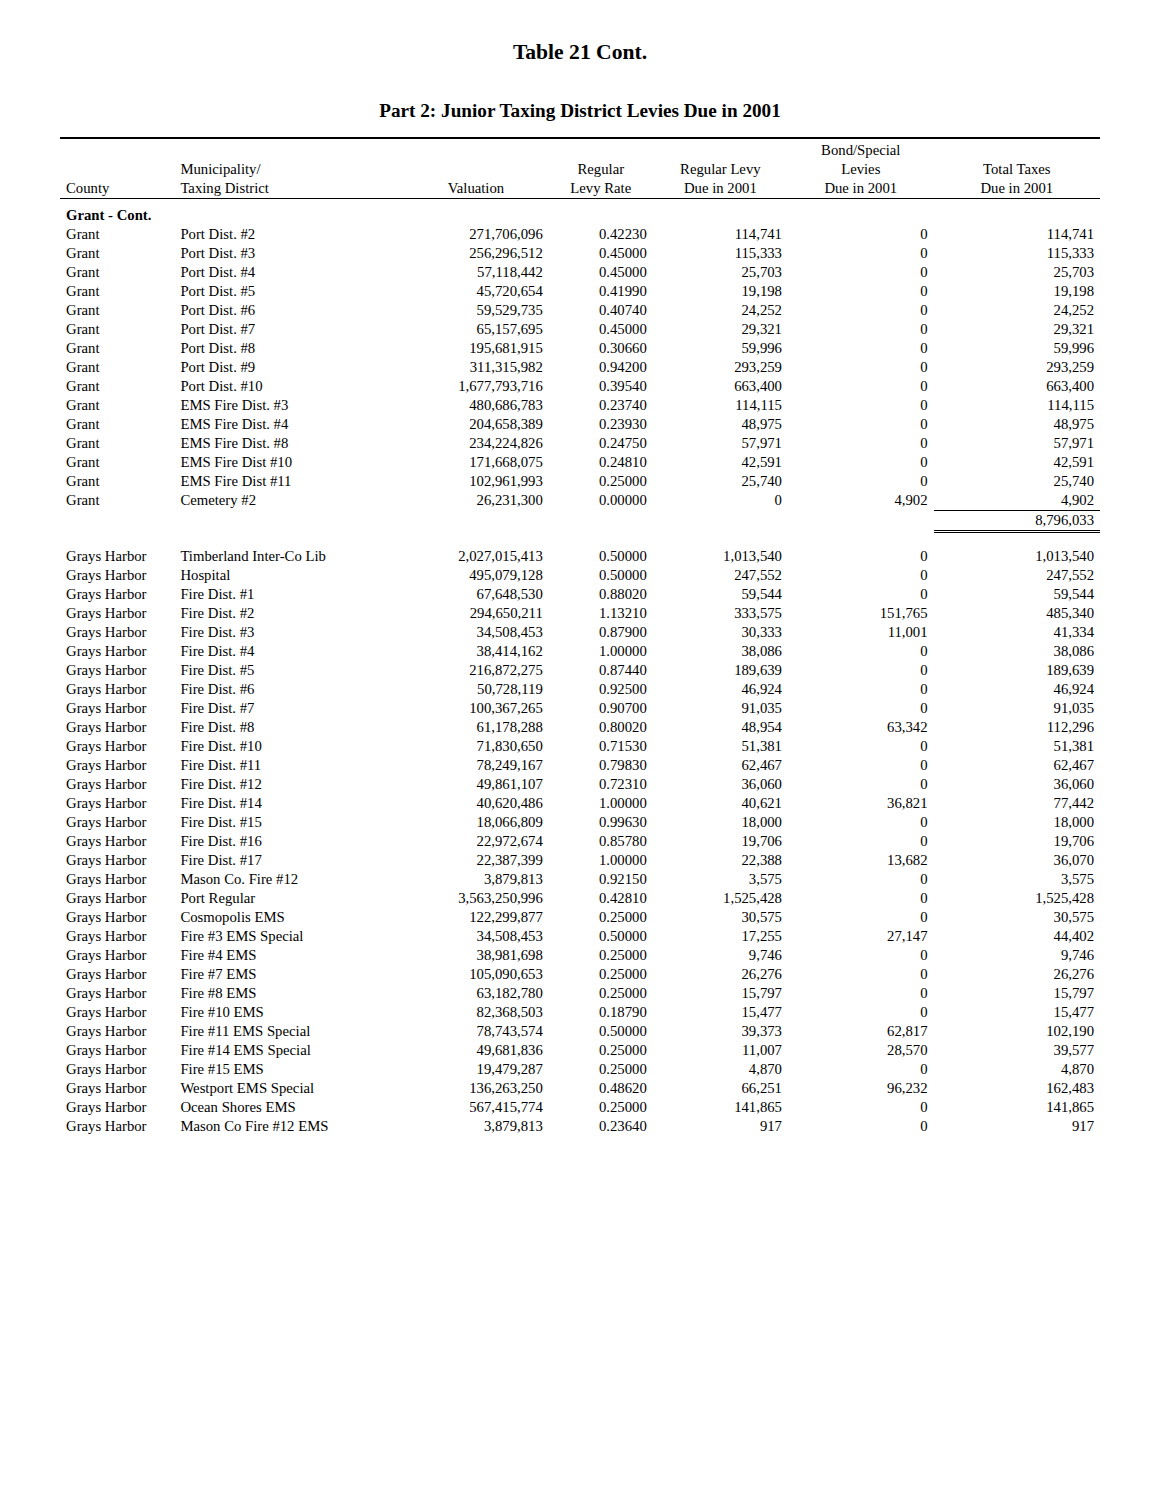Table 21 Cont.
Part 2: Junior Taxing District Levies Due in 2001
| | | | | | Bond/Special | |
| --- | --- | --- | --- | --- | --- | --- |
| | Municipality/ | | Regular | Regular Levy | Levies | Total Taxes |
| County | Taxing District | Valuation | Levy Rate | Due in 2001 | Due in 2001 | Due in 2001 |
| Grant - Cont. |
| Grant | Port Dist. #2 | 271,706,096 | 0.42230 | 114,741 | 0 | 114,741 |
| Grant | Port Dist. #3 | 256,296,512 | 0.45000 | 115,333 | 0 | 115,333 |
| Grant | Port Dist. #4 | 57,118,442 | 0.45000 | 25,703 | 0 | 25,703 |
| Grant | Port Dist. #5 | 45,720,654 | 0.41990 | 19,198 | 0 | 19,198 |
| Grant | Port Dist. #6 | 59,529,735 | 0.40740 | 24,252 | 0 | 24,252 |
| Grant | Port Dist. #7 | 65,157,695 | 0.45000 | 29,321 | 0 | 29,321 |
| Grant | Port Dist. #8 | 195,681,915 | 0.30660 | 59,996 | 0 | 59,996 |
| Grant | Port Dist. #9 | 311,315,982 | 0.94200 | 293,259 | 0 | 293,259 |
| Grant | Port Dist. #10 | 1,677,793,716 | 0.39540 | 663,400 | 0 | 663,400 |
| Grant | EMS Fire Dist. #3 | 480,686,783 | 0.23740 | 114,115 | 0 | 114,115 |
| Grant | EMS Fire Dist. #4 | 204,658,389 | 0.23930 | 48,975 | 0 | 48,975 |
| Grant | EMS Fire Dist. #8 | 234,224,826 | 0.24750 | 57,971 | 0 | 57,971 |
| Grant | EMS Fire Dist #10 | 171,668,075 | 0.24810 | 42,591 | 0 | 42,591 |
| Grant | EMS Fire Dist #11 | 102,961,993 | 0.25000 | 25,740 | 0 | 25,740 |
| Grant | Cemetery #2 | 26,231,300 | 0.00000 | 0 | 4,902 | 4,902 |
| | 8,796,033 |
| Grays Harbor | Timberland Inter-Co Lib | 2,027,015,413 | 0.50000 | 1,013,540 | 0 | 1,013,540 |
| Grays Harbor | Hospital | 495,079,128 | 0.50000 | 247,552 | 0 | 247,552 |
| Grays Harbor | Fire Dist. #1 | 67,648,530 | 0.88020 | 59,544 | 0 | 59,544 |
| Grays Harbor | Fire Dist. #2 | 294,650,211 | 1.13210 | 333,575 | 151,765 | 485,340 |
| Grays Harbor | Fire Dist. #3 | 34,508,453 | 0.87900 | 30,333 | 11,001 | 41,334 |
| Grays Harbor | Fire Dist. #4 | 38,414,162 | 1.00000 | 38,086 | 0 | 38,086 |
| Grays Harbor | Fire Dist. #5 | 216,872,275 | 0.87440 | 189,639 | 0 | 189,639 |
| Grays Harbor | Fire Dist. #6 | 50,728,119 | 0.92500 | 46,924 | 0 | 46,924 |
| Grays Harbor | Fire Dist. #7 | 100,367,265 | 0.90700 | 91,035 | 0 | 91,035 |
| Grays Harbor | Fire Dist. #8 | 61,178,288 | 0.80020 | 48,954 | 63,342 | 112,296 |
| Grays Harbor | Fire Dist. #10 | 71,830,650 | 0.71530 | 51,381 | 0 | 51,381 |
| Grays Harbor | Fire Dist. #11 | 78,249,167 | 0.79830 | 62,467 | 0 | 62,467 |
| Grays Harbor | Fire Dist. #12 | 49,861,107 | 0.72310 | 36,060 | 0 | 36,060 |
| Grays Harbor | Fire Dist. #14 | 40,620,486 | 1.00000 | 40,621 | 36,821 | 77,442 |
| Grays Harbor | Fire Dist. #15 | 18,066,809 | 0.99630 | 18,000 | 0 | 18,000 |
| Grays Harbor | Fire Dist. #16 | 22,972,674 | 0.85780 | 19,706 | 0 | 19,706 |
| Grays Harbor | Fire Dist. #17 | 22,387,399 | 1.00000 | 22,388 | 13,682 | 36,070 |
| Grays Harbor | Mason Co. Fire #12 | 3,879,813 | 0.92150 | 3,575 | 0 | 3,575 |
| Grays Harbor | Port Regular | 3,563,250,996 | 0.42810 | 1,525,428 | 0 | 1,525,428 |
| Grays Harbor | Cosmopolis EMS | 122,299,877 | 0.25000 | 30,575 | 0 | 30,575 |
| Grays Harbor | Fire #3 EMS Special | 34,508,453 | 0.50000 | 17,255 | 27,147 | 44,402 |
| Grays Harbor | Fire #4 EMS | 38,981,698 | 0.25000 | 9,746 | 0 | 9,746 |
| Grays Harbor | Fire #7 EMS | 105,090,653 | 0.25000 | 26,276 | 0 | 26,276 |
| Grays Harbor | Fire #8 EMS | 63,182,780 | 0.25000 | 15,797 | 0 | 15,797 |
| Grays Harbor | Fire #10 EMS | 82,368,503 | 0.18790 | 15,477 | 0 | 15,477 |
| Grays Harbor | Fire #11 EMS Special | 78,743,574 | 0.50000 | 39,373 | 62,817 | 102,190 |
| Grays Harbor | Fire #14 EMS Special | 49,681,836 | 0.25000 | 11,007 | 28,570 | 39,577 |
| Grays Harbor | Fire #15 EMS | 19,479,287 | 0.25000 | 4,870 | 0 | 4,870 |
| Grays Harbor | Westport EMS Special | 136,263,250 | 0.48620 | 66,251 | 96,232 | 162,483 |
| Grays Harbor | Ocean Shores EMS | 567,415,774 | 0.25000 | 141,865 | 0 | 141,865 |
| Grays Harbor | Mason Co Fire #12 EMS | 3,879,813 | 0.23640 | 917 | 0 | 917 |